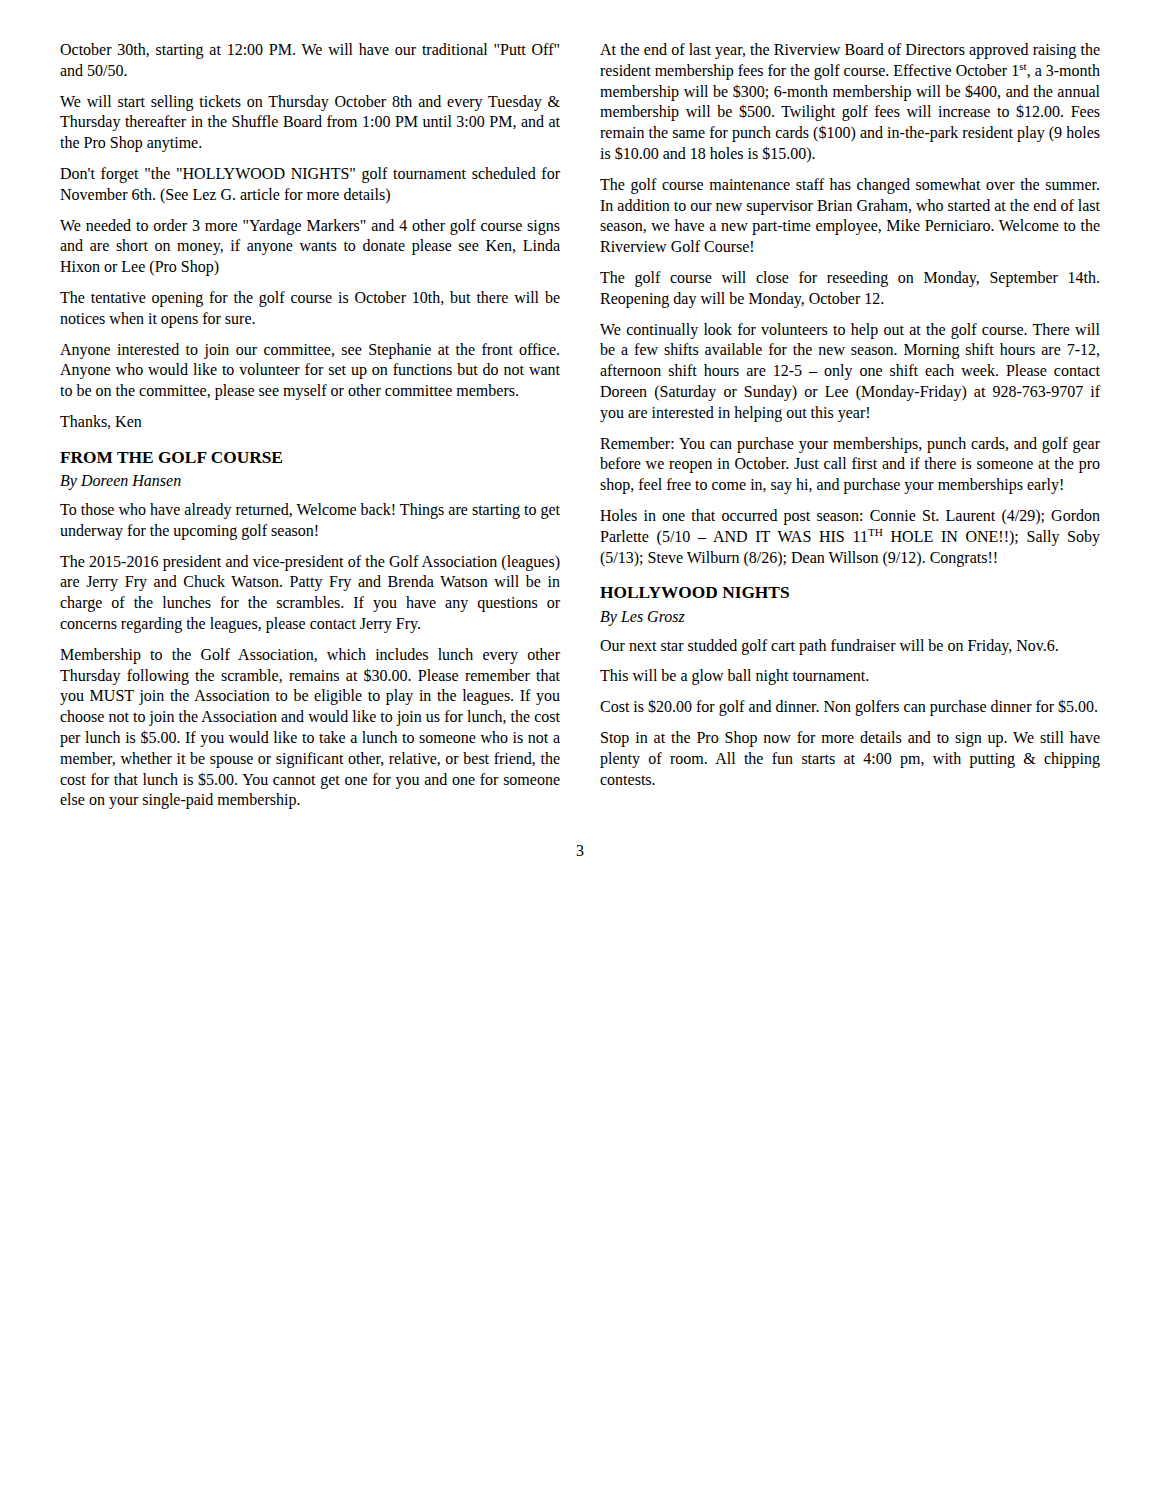October 30th, starting at 12:00 PM. We will have our traditional "Putt Off" and 50/50.
We will start selling tickets on Thursday October 8th and every Tuesday & Thursday thereafter in the Shuffle Board from 1:00 PM until 3:00 PM, and at the Pro Shop anytime.
Don't forget "the "HOLLYWOOD NIGHTS" golf tournament scheduled for November 6th. (See Lez G. article for more details)
We needed to order 3 more "Yardage Markers" and 4 other golf course signs and are short on money, if anyone wants to donate please see Ken, Linda Hixon or Lee (Pro Shop)
The tentative opening for the golf course is October 10th, but there will be notices when it opens for sure.
Anyone interested to join our committee, see Stephanie at the front office. Anyone who would like to volunteer for set up on functions but do not want to be on the committee, please see myself or other committee members.
Thanks, Ken
FROM THE GOLF COURSE
By Doreen Hansen
To those who have already returned, Welcome back! Things are starting to get underway for the upcoming golf season!
The 2015-2016 president and vice-president of the Golf Association (leagues) are Jerry Fry and Chuck Watson. Patty Fry and Brenda Watson will be in charge of the lunches for the scrambles. If you have any questions or concerns regarding the leagues, please contact Jerry Fry.
Membership to the Golf Association, which includes lunch every other Thursday following the scramble, remains at $30.00. Please remember that you MUST join the Association to be eligible to play in the leagues. If you choose not to join the Association and would like to join us for lunch, the cost per lunch is $5.00. If you would like to take a lunch to someone who is not a member, whether it be spouse or significant other, relative, or best friend, the cost for that lunch is $5.00. You cannot get one for you and one for someone else on your single-paid membership.
At the end of last year, the Riverview Board of Directors approved raising the resident membership fees for the golf course. Effective October 1st, a 3-month membership will be $300; 6-month membership will be $400, and the annual membership will be $500. Twilight golf fees will increase to $12.00. Fees remain the same for punch cards ($100) and in-the-park resident play (9 holes is $10.00 and 18 holes is $15.00).
The golf course maintenance staff has changed somewhat over the summer. In addition to our new supervisor Brian Graham, who started at the end of last season, we have a new part-time employee, Mike Perniciaro. Welcome to the Riverview Golf Course!
The golf course will close for reseeding on Monday, September 14th. Reopening day will be Monday, October 12.
We continually look for volunteers to help out at the golf course. There will be a few shifts available for the new season. Morning shift hours are 7-12, afternoon shift hours are 12-5 – only one shift each week. Please contact Doreen (Saturday or Sunday) or Lee (Monday-Friday) at 928-763-9707 if you are interested in helping out this year!
Remember: You can purchase your memberships, punch cards, and golf gear before we reopen in October. Just call first and if there is someone at the pro shop, feel free to come in, say hi, and purchase your memberships early!
Holes in one that occurred post season: Connie St. Laurent (4/29); Gordon Parlette (5/10 – AND IT WAS HIS 11TH HOLE IN ONE!!); Sally Soby (5/13); Steve Wilburn (8/26); Dean Willson (9/12). Congrats!!
HOLLYWOOD NIGHTS
By Les Grosz
Our next star studded golf cart path fundraiser will be on Friday, Nov.6.
This will be a glow ball night tournament.
Cost is $20.00 for golf and dinner. Non golfers can purchase dinner for $5.00.
Stop in at the Pro Shop now for more details and to sign up. We still have plenty of room. All the fun starts at 4:00 pm, with putting & chipping contests.
3